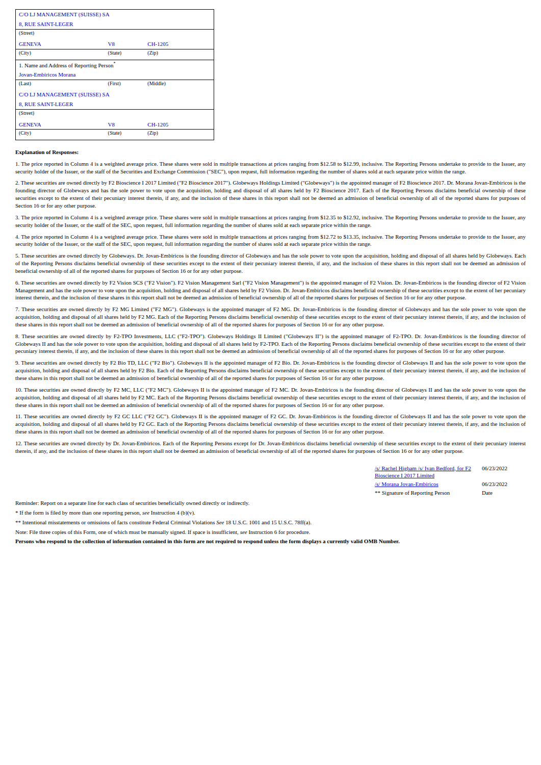| C/O LJ MANAGEMENT (SUISSE) SA |
| 8, RUE SAINT-LEGER |
| (Street) |
| GENEVA | V8 | CH-1205 |
| (City) | (State) | (Zip) |
| 1. Name and Address of Reporting Person * |
| Jovan-Embiricos Morana |
| (Last) | (First) | (Middle) |
| C/O LJ MANAGEMENT (SUISSE) SA |
| 8, RUE SAINT-LEGER |
| (Street) |
| GENEVA | V8 | CH-1205 |
| (City) | (State) | (Zip) |
Explanation of Responses:
1. The price reported in Column 4 is a weighted average price. These shares were sold in multiple transactions at prices ranging from $12.58 to $12.99, inclusive. The Reporting Persons undertake to provide to the Issuer, any security holder of the Issuer, or the staff of the Securities and Exchange Commission ("SEC"), upon request, full information regarding the number of shares sold at each separate price within the range.
2. These securities are owned directly by F2 Bioscience I 2017 Limited ("F2 Bioscience 2017"). Globeways Holdings Limited ("Globeways") is the appointed manager of F2 Bioscience 2017. Dr. Morana Jovan-Embiricos is the founding director of Globeways and has the sole power to vote upon the acquisition, holding and disposal of all shares held by F2 Bioscience 2017. Each of the Reporting Persons disclaims beneficial ownership of these securities except to the extent of their pecuniary interest therein, if any, and the inclusion of these shares in this report shall not be deemed an admission of beneficial ownership of all of the reported shares for purposes of Section 16 or for any other purpose.
3. The price reported in Column 4 is a weighted average price. These shares were sold in multiple transactions at prices ranging from $12.35 to $12.92, inclusive. The Reporting Persons undertake to provide to the Issuer, any security holder of the Issuer, or the staff of the SEC, upon request, full information regarding the number of shares sold at each separate price within the range.
4. The price reported in Column 4 is a weighted average price. These shares were sold in multiple transactions at prices ranging from $12.72 to $13.35, inclusive. The Reporting Persons undertake to provide to the Issuer, any security holder of the Issuer, or the staff of the SEC, upon request, full information regarding the number of shares sold at each separate price within the range.
5. These securities are owned directly by Globeways. Dr. Jovan-Embiricos is the founding director of Globeways and has the sole power to vote upon the acquisition, holding and disposal of all shares held by Globeways. Each of the Reporting Persons disclaims beneficial ownership of these securities except to the extent of their pecuniary interest therein, if any, and the inclusion of these shares in this report shall not be deemed an admission of beneficial ownership of all of the reported shares for purposes of Section 16 or for any other purpose.
6. These securities are owned directly by F2 Vision SCS ("F2 Vision"). F2 Vision Management Sarl ("F2 Vision Management") is the appointed manager of F2 Vision. Dr. Jovan-Embiricos is the founding director of F2 Vision Management and has the sole power to vote upon the acquisition, holding and disposal of all shares held by F2 Vision. Dr. Jovan-Embiricos disclaims beneficial ownership of these securities except to the extent of her pecuniary interest therein, and the inclusion of these shares in this report shall not be deemed an admission of beneficial ownership of all of the reported shares for purposes of Section 16 or for any other purpose.
7. These securities are owned directly by F2 MG Limited ("F2 MG"). Globeways is the appointed manager of F2 MG. Dr. Jovan-Embiricos is the founding director of Globeways and has the sole power to vote upon the acquisition, holding and disposal of all shares held by F2 MG. Each of the Reporting Persons disclaims beneficial ownership of these securities except to the extent of their pecuniary interest therein, if any, and the inclusion of these shares in this report shall not be deemed an admission of beneficial ownership of all of the reported shares for purposes of Section 16 or for any other purpose.
8. These securities are owned directly by F2-TPO Investments, LLC ("F2-TPO"). Globeways Holdings II Limited ("Globeways II") is the appointed manager of F2-TPO. Dr. Jovan-Embiricos is the founding director of Globeways II and has the sole power to vote upon the acquisition, holding and disposal of all shares held by F2-TPO. Each of the Reporting Persons disclaims beneficial ownership of these securities except to the extent of their pecuniary interest therein, if any, and the inclusion of these shares in this report shall not be deemed an admission of beneficial ownership of all of the reported shares for purposes of Section 16 or for any other purpose.
9. These securities are owned directly by F2 Bio TD, LLC ("F2 Bio"). Globeways II is the appointed manager of F2 Bio. Dr. Jovan-Embiricos is the founding director of Globeways II and has the sole power to vote upon the acquisition, holding and disposal of all shares held by F2 Bio. Each of the Reporting Persons disclaims beneficial ownership of these securities except to the extent of their pecuniary interest therein, if any, and the inclusion of these shares in this report shall not be deemed an admission of beneficial ownership of all of the reported shares for purposes of Section 16 or for any other purpose.
10. These securities are owned directly by F2 MC, LLC ("F2 MC"). Globeways II is the appointed manager of F2 MC. Dr. Jovan-Embiricos is the founding director of Globeways II and has the sole power to vote upon the acquisition, holding and disposal of all shares held by F2 MC. Each of the Reporting Persons disclaims beneficial ownership of these securities except to the extent of their pecuniary interest therein, if any, and the inclusion of these shares in this report shall not be deemed an admission of beneficial ownership of all of the reported shares for purposes of Section 16 or for any other purpose.
11. These securities are owned directly by F2 GC LLC ("F2 GC"). Globeways II is the appointed manager of F2 GC. Dr. Jovan-Embiricos is the founding director of Globeways II and has the sole power to vote upon the acquisition, holding and disposal of all shares held by F2 GC. Each of the Reporting Persons disclaims beneficial ownership of these securities except to the extent of their pecuniary interest therein, if any, and the inclusion of these shares in this report shall not be deemed an admission of beneficial ownership of all of the reported shares for purposes of Section 16 or for any other purpose.
12. These securities are owned directly by Dr. Jovan-Embiricos. Each of the Reporting Persons except for Dr. Jovan-Embiricos disclaims beneficial ownership of these securities except to the extent of their pecuniary interest therein, if any, and the inclusion of these shares in this report shall not be deemed an admission of beneficial ownership of all of the reported shares for purposes of Section 16 or for any other purpose.
| /s/ Rachel Higham /s/ Ivan Bedford, for F2 Bioscience I 2017 Limited | 06/23/2022 |
| /s/ Morana Jovan-Embiricos | 06/23/2022 |
| ** Signature of Reporting Person | Date |
Reminder: Report on a separate line for each class of securities beneficially owned directly or indirectly.
* If the form is filed by more than one reporting person, see Instruction 4 (b)(v).
** Intentional misstatements or omissions of facts constitute Federal Criminal Violations See 18 U.S.C. 1001 and 15 U.S.C. 78ff(a).
Note: File three copies of this Form, one of which must be manually signed. If space is insufficient, see Instruction 6 for procedure.
Persons who respond to the collection of information contained in this form are not required to respond unless the form displays a currently valid OMB Number.